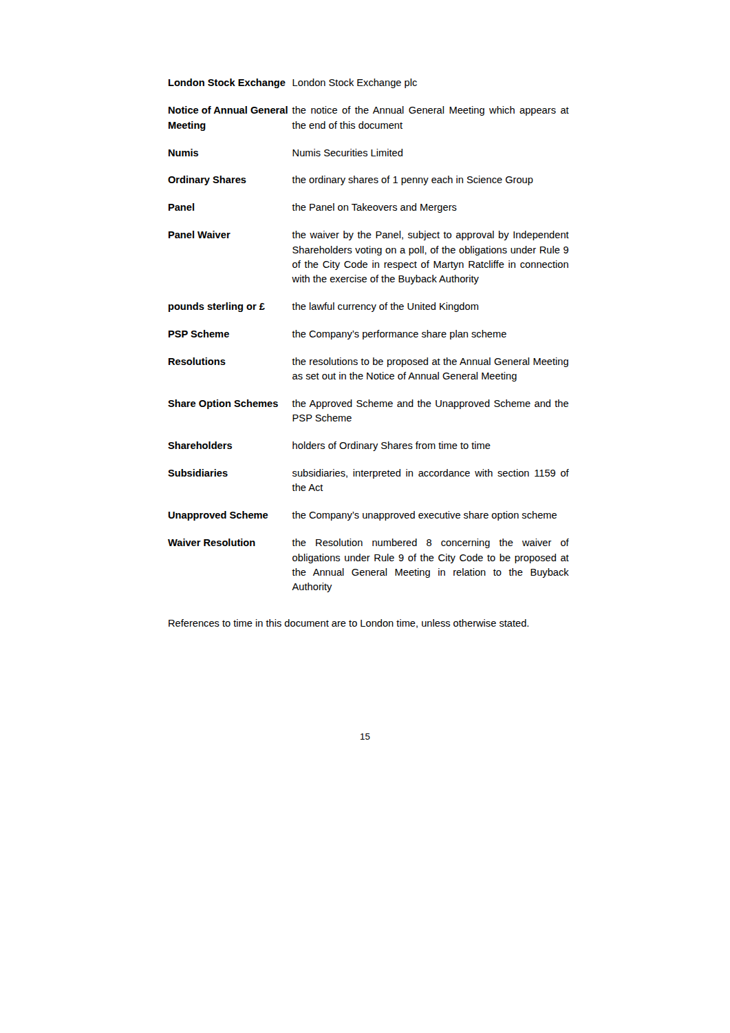| London Stock Exchange | London Stock Exchange plc |
| Notice of Annual General Meeting | the notice of the Annual General Meeting which appears at the end of this document |
| Numis | Numis Securities Limited |
| Ordinary Shares | the ordinary shares of 1 penny each in Science Group |
| Panel | the Panel on Takeovers and Mergers |
| Panel Waiver | the waiver by the Panel, subject to approval by Independent Shareholders voting on a poll, of the obligations under Rule 9 of the City Code in respect of Martyn Ratcliffe in connection with the exercise of the Buyback Authority |
| pounds sterling or £ | the lawful currency of the United Kingdom |
| PSP Scheme | the Company’s performance share plan scheme |
| Resolutions | the resolutions to be proposed at the Annual General Meeting as set out in the Notice of Annual General Meeting |
| Share Option Schemes | the Approved Scheme and the Unapproved Scheme and the PSP Scheme |
| Shareholders | holders of Ordinary Shares from time to time |
| Subsidiaries | subsidiaries, interpreted in accordance with section 1159 of the Act |
| Unapproved Scheme | the Company’s unapproved executive share option scheme |
| Waiver Resolution | the Resolution numbered 8 concerning the waiver of obligations under Rule 9 of the City Code to be proposed at the Annual General Meeting in relation to the Buyback Authority |
References to time in this document are to London time, unless otherwise stated.
15